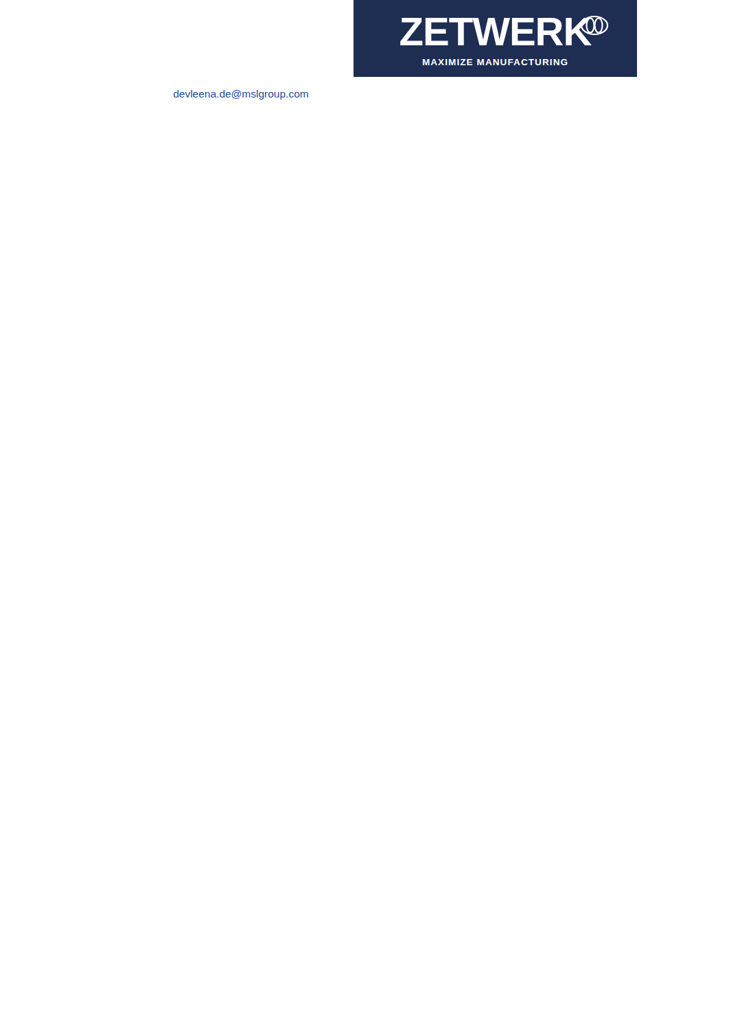ZETWERK
MAXIMIZE MANUFACTURING
devleena.de@mslgroup.com